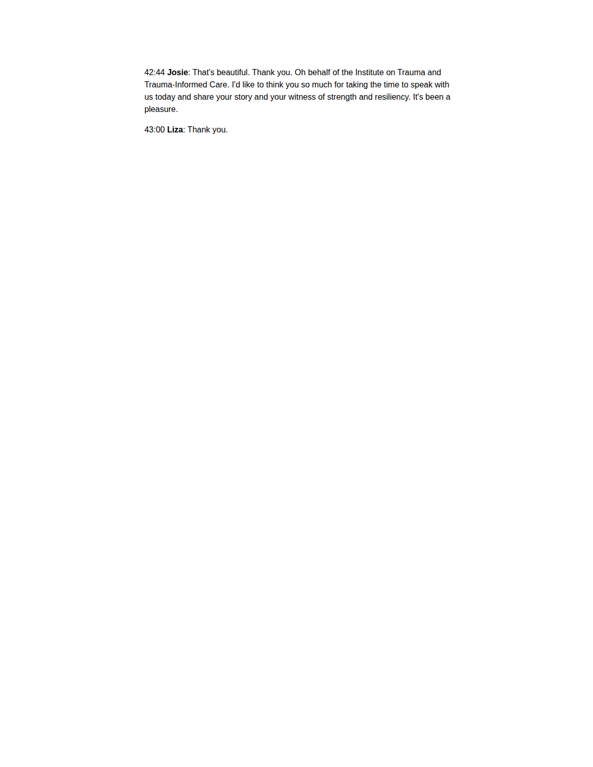42:44 Josie: That's beautiful. Thank you. Oh behalf of the Institute on Trauma and Trauma-Informed Care. I'd like to think you so much for taking the time to speak with us today and share your story and your witness of strength and resiliency. It's been a pleasure.
43:00 Liza: Thank you.